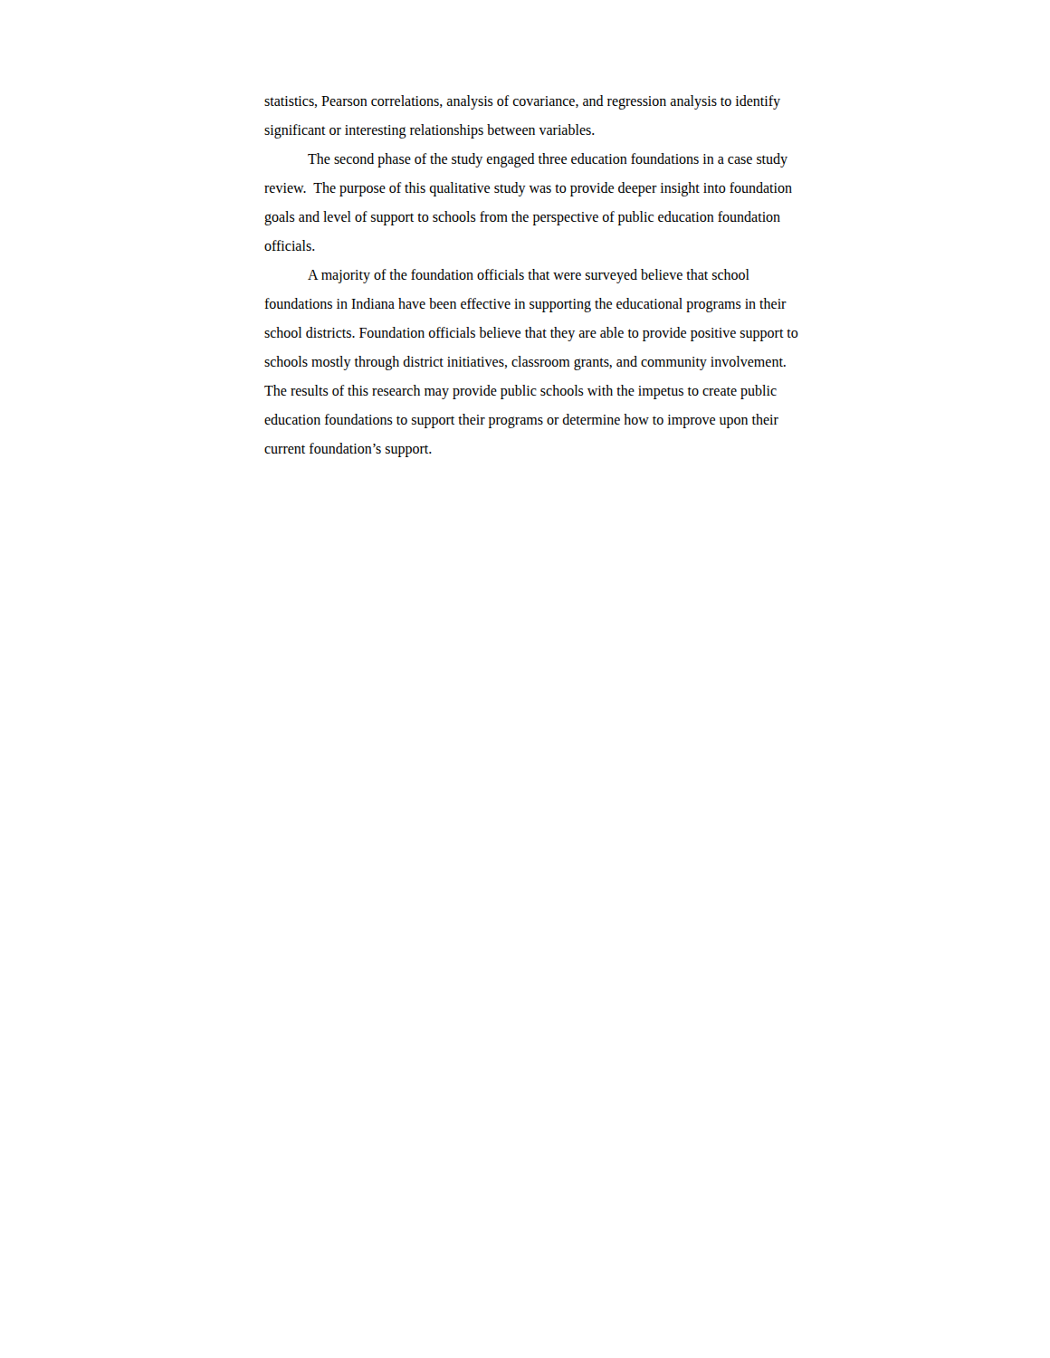statistics, Pearson correlations, analysis of covariance, and regression analysis to identify significant or interesting relationships between variables.
The second phase of the study engaged three education foundations in a case study review. The purpose of this qualitative study was to provide deeper insight into foundation goals and level of support to schools from the perspective of public education foundation officials.
A majority of the foundation officials that were surveyed believe that school foundations in Indiana have been effective in supporting the educational programs in their school districts. Foundation officials believe that they are able to provide positive support to schools mostly through district initiatives, classroom grants, and community involvement. The results of this research may provide public schools with the impetus to create public education foundations to support their programs or determine how to improve upon their current foundation’s support.